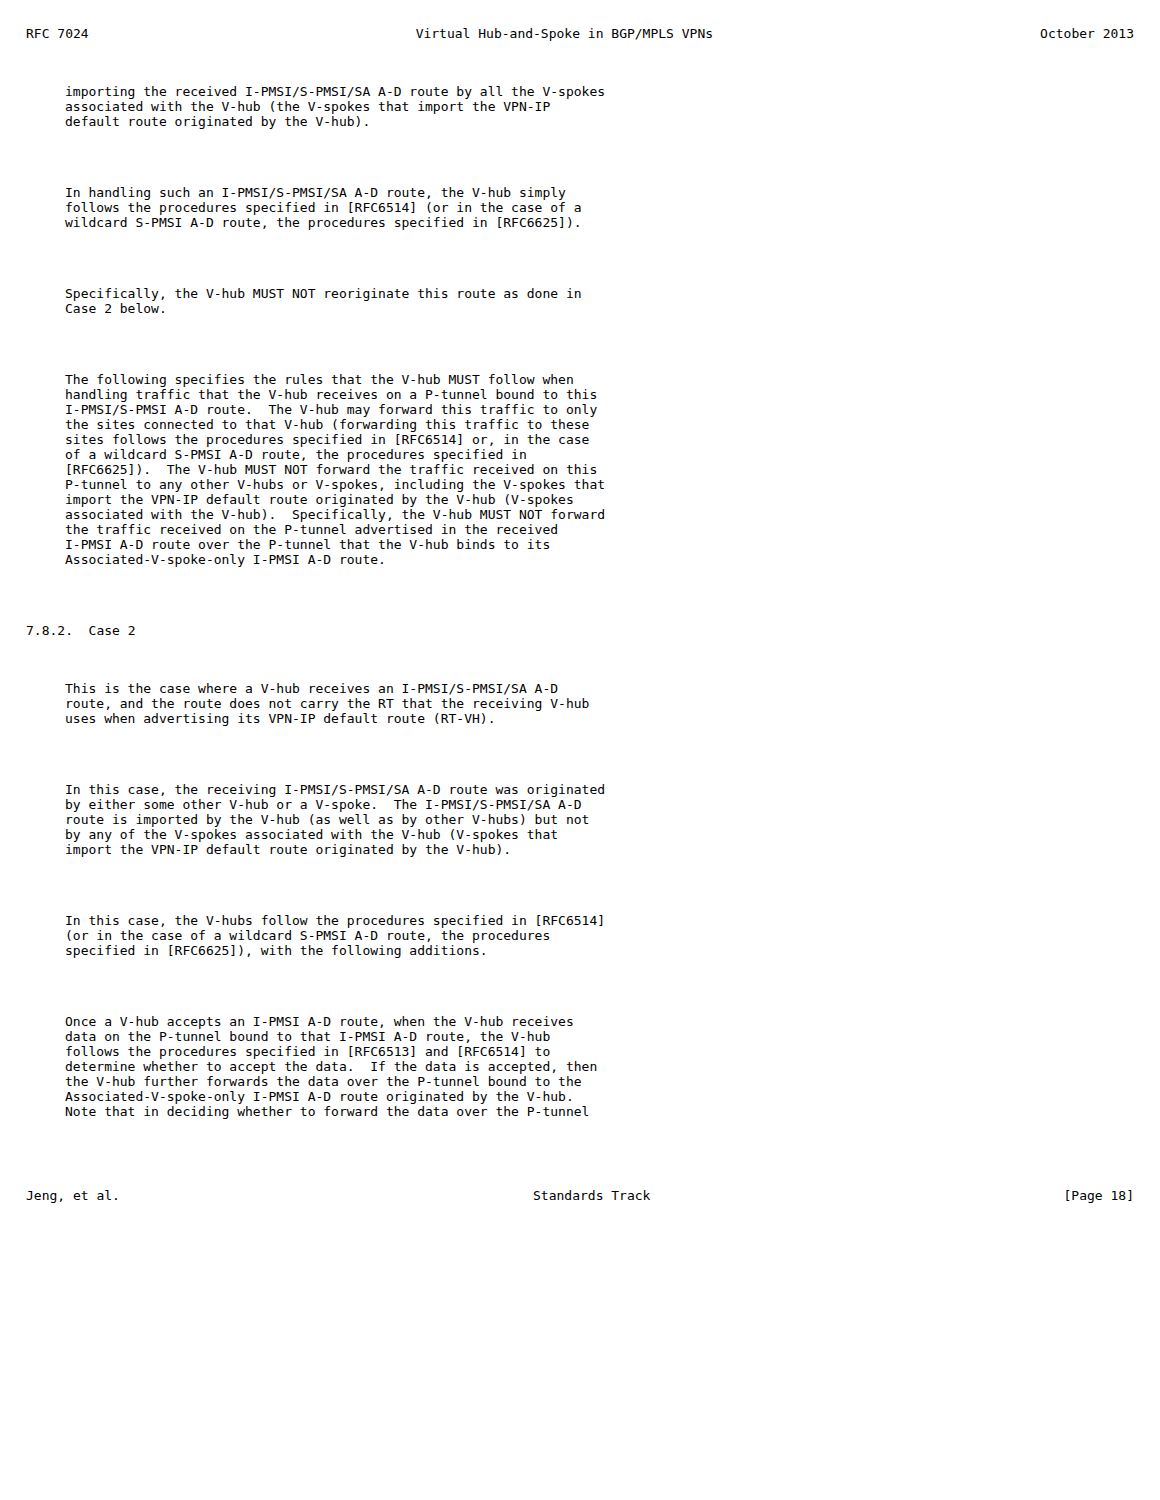RFC 7024 Virtual Hub-and-Spoke in BGP/MPLS VPNs October 2013
importing the received I-PMSI/S-PMSI/SA A-D route by all the V-spokes associated with the V-hub (the V-spokes that import the VPN-IP default route originated by the V-hub).
In handling such an I-PMSI/S-PMSI/SA A-D route, the V-hub simply follows the procedures specified in [RFC6514] (or in the case of a wildcard S-PMSI A-D route, the procedures specified in [RFC6625]).
Specifically, the V-hub MUST NOT reoriginate this route as done in Case 2 below.
The following specifies the rules that the V-hub MUST follow when handling traffic that the V-hub receives on a P-tunnel bound to this I-PMSI/S-PMSI A-D route. The V-hub may forward this traffic to only the sites connected to that V-hub (forwarding this traffic to these sites follows the procedures specified in [RFC6514] or, in the case of a wildcard S-PMSI A-D route, the procedures specified in [RFC6625]). The V-hub MUST NOT forward the traffic received on this P-tunnel to any other V-hubs or V-spokes, including the V-spokes that import the VPN-IP default route originated by the V-hub (V-spokes associated with the V-hub). Specifically, the V-hub MUST NOT forward the traffic received on the P-tunnel advertised in the received I-PMSI A-D route over the P-tunnel that the V-hub binds to its Associated-V-spoke-only I-PMSI A-D route.
7.8.2. Case 2
This is the case where a V-hub receives an I-PMSI/S-PMSI/SA A-D route, and the route does not carry the RT that the receiving V-hub uses when advertising its VPN-IP default route (RT-VH).
In this case, the receiving I-PMSI/S-PMSI/SA A-D route was originated by either some other V-hub or a V-spoke. The I-PMSI/S-PMSI/SA A-D route is imported by the V-hub (as well as by other V-hubs) but not by any of the V-spokes associated with the V-hub (V-spokes that import the VPN-IP default route originated by the V-hub).
In this case, the V-hubs follow the procedures specified in [RFC6514] (or in the case of a wildcard S-PMSI A-D route, the procedures specified in [RFC6625]), with the following additions.
Once a V-hub accepts an I-PMSI A-D route, when the V-hub receives data on the P-tunnel bound to that I-PMSI A-D route, the V-hub follows the procedures specified in [RFC6513] and [RFC6514] to determine whether to accept the data. If the data is accepted, then the V-hub further forwards the data over the P-tunnel bound to the Associated-V-spoke-only I-PMSI A-D route originated by the V-hub. Note that in deciding whether to forward the data over the P-tunnel
Jeng, et al. Standards Track[Page 18]